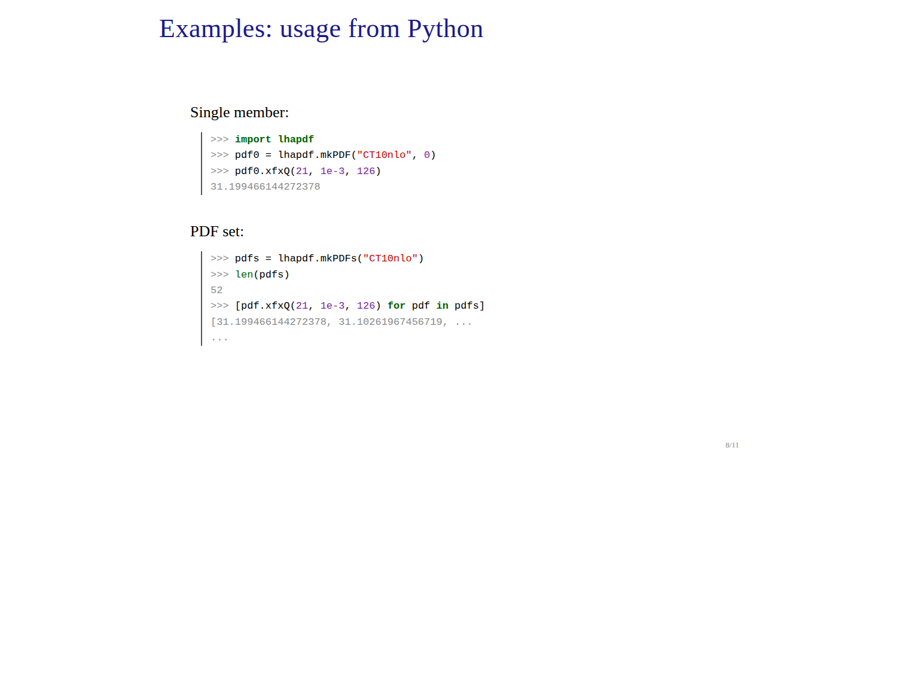Examples: usage from Python
Single member:
>>> import lhapdf >>> pdf0 = lhapdf.mkPDF("CT10nlo", 0) >>> pdf0.xfxQ(21, 1e-3, 126) 31.199466144272378
PDF set:
>>> pdfs = lhapdf.mkPDFs("CT10nlo") >>> len(pdfs) 52 >>> [pdf.xfxQ(21, 1e-3, 126) for pdf in pdfs] [31.199466144272378, 31.10261967456719, ... ...
8/11